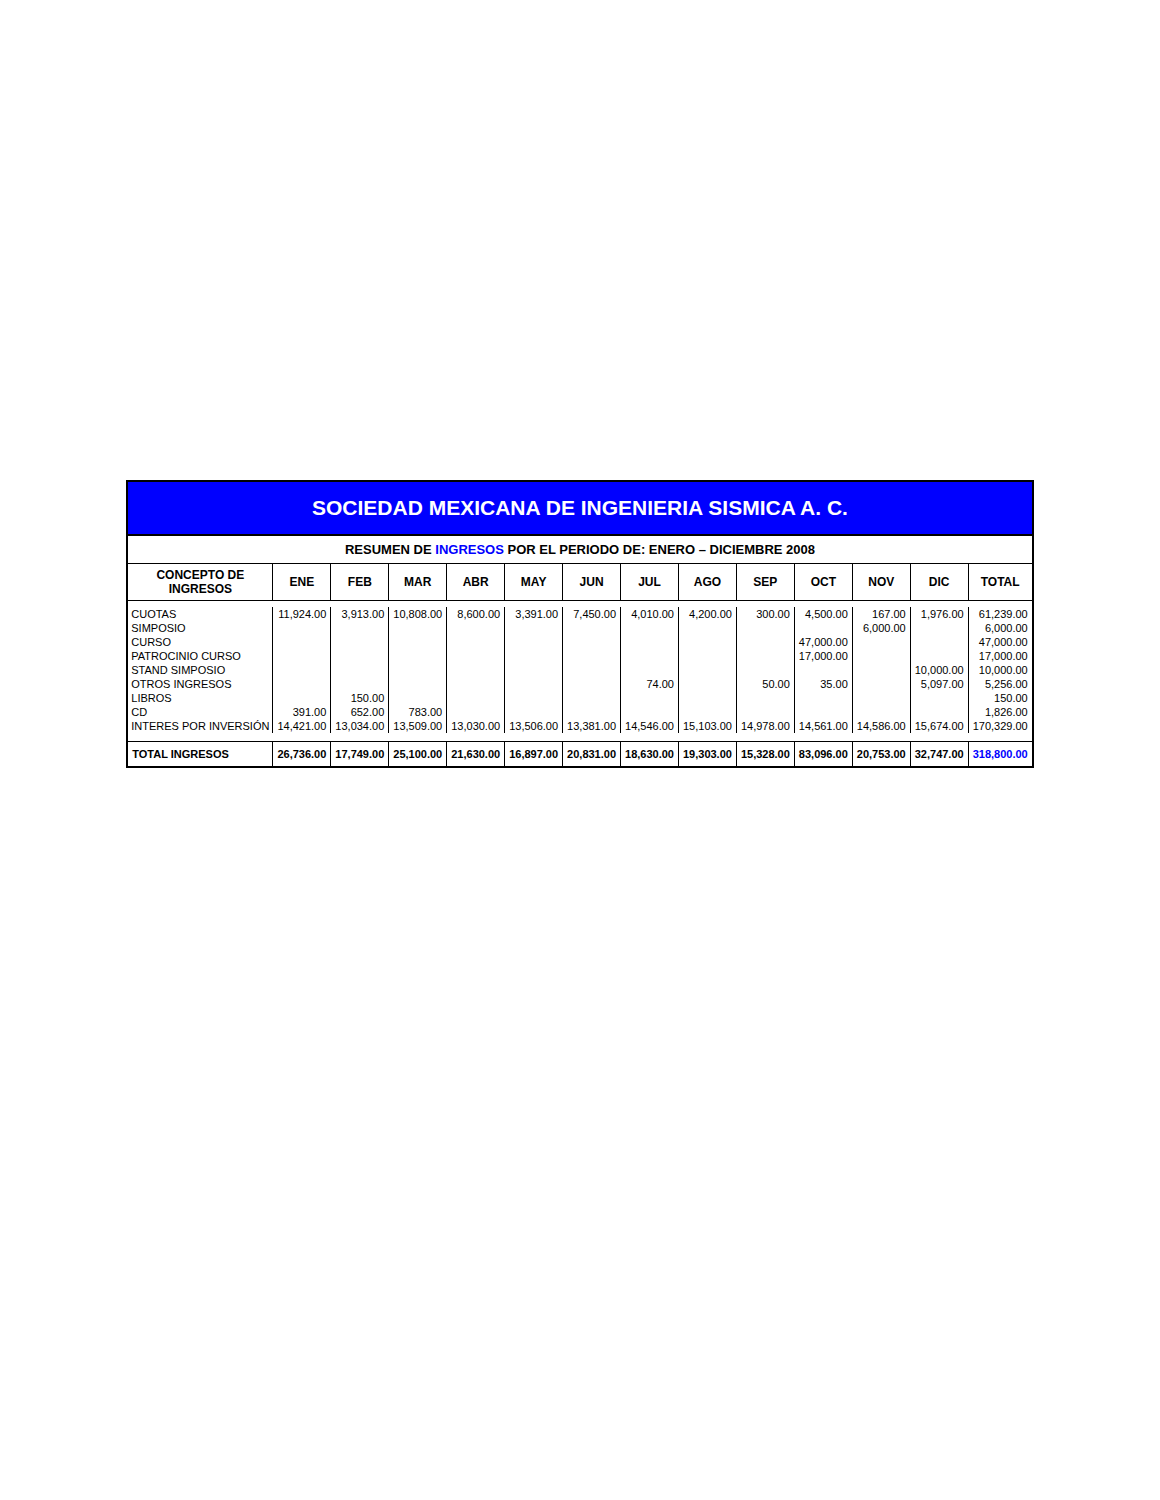| SOCIEDAD MEXICANA DE INGENIERIA SISMICA A. C. |
| RESUMEN DE INGRESOS POR EL PERIODO DE: ENERO – DICIEMBRE 2008 |
| CONCEPTO DE INGRESOS | ENE | FEB | MAR | ABR | MAY | JUN | JUL | AGO | SEP | OCT | NOV | DIC | TOTAL |
| CUOTAS | 11,924.00 | 3,913.00 | 10,808.00 | 8,600.00 | 3,391.00 | 7,450.00 | 4,010.00 | 4,200.00 | 300.00 | 4,500.00 | 167.00 | 1,976.00 | 61,239.00 |
| SIMPOSIO | | | | | | | | | | | 6,000.00 | | 6,000.00 |
| CURSO | | | | | | | | | | 47,000.00 | | | 47,000.00 |
| PATROCINIO CURSO | | | | | | | | | | 17,000.00 | | | 17,000.00 |
| STAND SIMPOSIO | | | | | | | | | | | | 10,000.00 | 10,000.00 |
| OTROS INGRESOS | | | | | | | 74.00 | | 50.00 | 35.00 | | 5,097.00 | 5,256.00 |
| LIBROS | | 150.00 | | | | | | | | | | | 150.00 |
| CD | 391.00 | 652.00 | 783.00 | | | | | | | | | | 1,826.00 |
| INTERES POR INVERSIÓN | 14,421.00 | 13,034.00 | 13,509.00 | 13,030.00 | 13,506.00 | 13,381.00 | 14,546.00 | 15,103.00 | 14,978.00 | 14,561.00 | 14,586.00 | 15,674.00 | 170,329.00 |
| TOTAL INGRESOS | 26,736.00 | 17,749.00 | 25,100.00 | 21,630.00 | 16,897.00 | 20,831.00 | 18,630.00 | 19,303.00 | 15,328.00 | 83,096.00 | 20,753.00 | 32,747.00 | 318,800.00 |